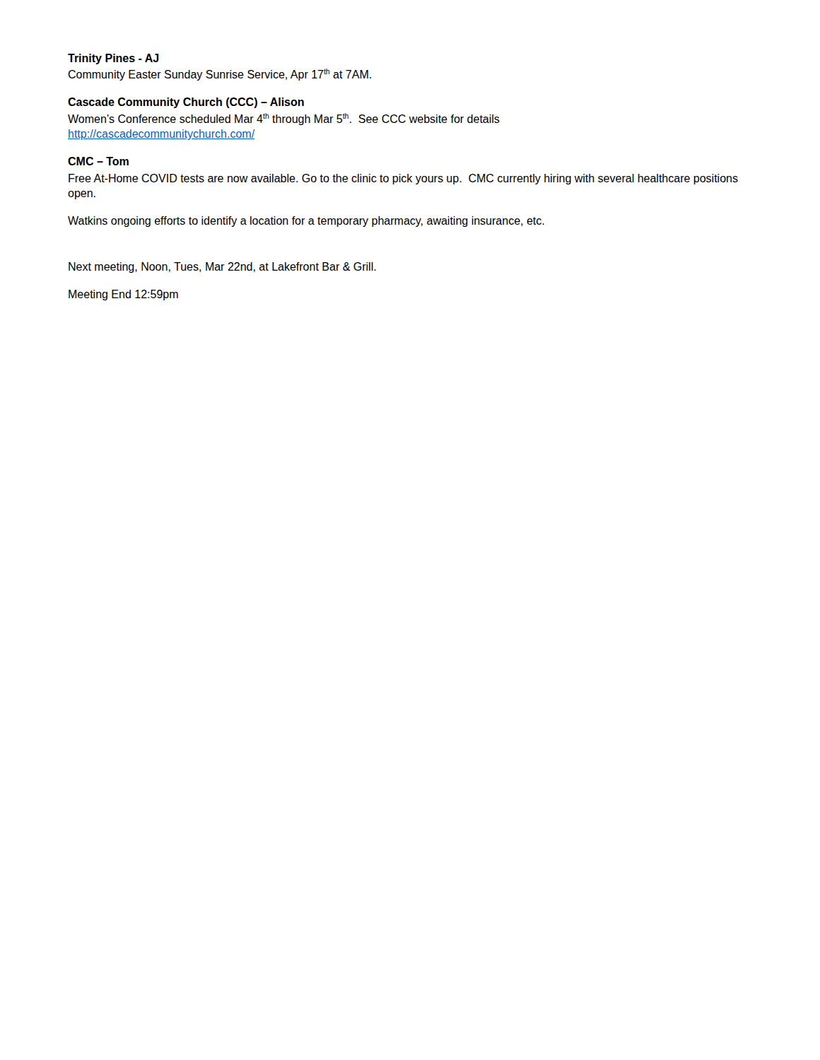Trinity Pines - AJ
Community Easter Sunday Sunrise Service, Apr 17th at 7AM.
Cascade Community Church (CCC) – Alison
Women’s Conference scheduled Mar 4th through Mar 5th. See CCC website for details
http://cascadecommunitychurch.com/
CMC – Tom
Free At-Home COVID tests are now available. Go to the clinic to pick yours up. CMC currently hiring with several healthcare positions open.
Watkins ongoing efforts to identify a location for a temporary pharmacy, awaiting insurance, etc.
Next meeting, Noon, Tues, Mar 22nd, at Lakefront Bar & Grill.
Meeting End 12:59pm